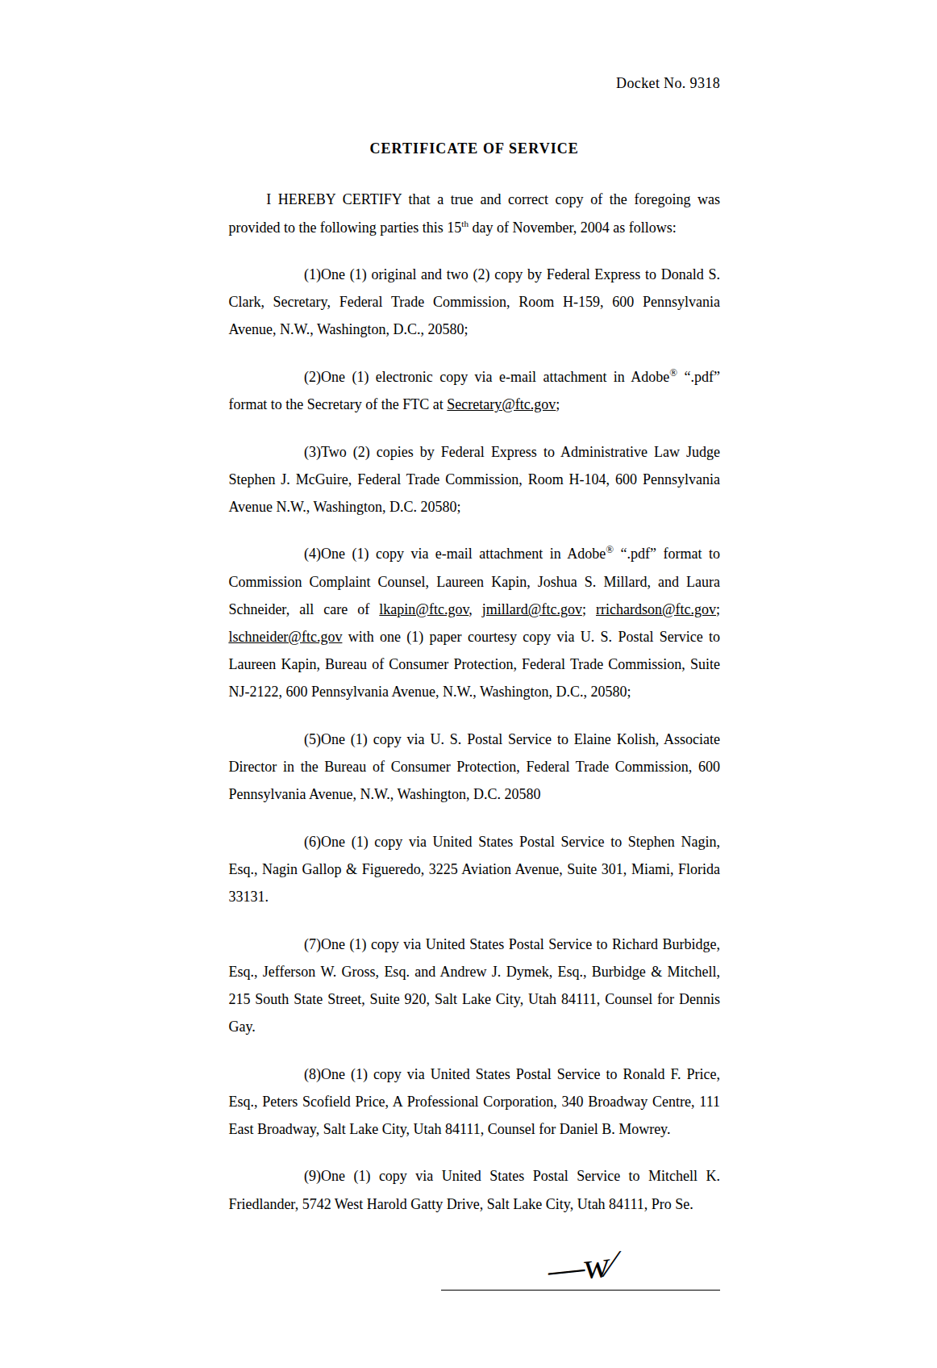Docket No. 9318
CERTIFICATE OF SERVICE
I HEREBY CERTIFY that a true and correct copy of the foregoing was provided to the following parties this 15th day of November, 2004 as follows:
(1) One (1) original and two (2) copy by Federal Express to Donald S. Clark, Secretary, Federal Trade Commission, Room H-159, 600 Pennsylvania Avenue, N.W., Washington, D.C., 20580;
(2) One (1) electronic copy via e-mail attachment in Adobe® “.pdf” format to the Secretary of the FTC at Secretary@ftc.gov;
(3) Two (2) copies by Federal Express to Administrative Law Judge Stephen J. McGuire, Federal Trade Commission, Room H-104, 600 Pennsylvania Avenue N.W., Washington, D.C. 20580;
(4) One (1) copy via e-mail attachment in Adobe® “.pdf” format to Commission Complaint Counsel, Laureen Kapin, Joshua S. Millard, and Laura Schneider, all care of lkapin@ftc.gov, jmillard@ftc.gov; rrichardson@ftc.gov; lschneider@ftc.gov with one (1) paper courtesy copy via U. S. Postal Service to Laureen Kapin, Bureau of Consumer Protection, Federal Trade Commission, Suite NJ-2122, 600 Pennsylvania Avenue, N.W., Washington, D.C., 20580;
(5) One (1) copy via U. S. Postal Service to Elaine Kolish, Associate Director in the Bureau of Consumer Protection, Federal Trade Commission, 600 Pennsylvania Avenue, N.W., Washington, D.C. 20580
(6) One (1) copy via United States Postal Service to Stephen Nagin, Esq., Nagin Gallop & Figueredo, 3225 Aviation Avenue, Suite 301, Miami, Florida 33131.
(7) One (1) copy via United States Postal Service to Richard Burbidge, Esq., Jefferson W. Gross, Esq. and Andrew J. Dymek, Esq., Burbidge & Mitchell, 215 South State Street, Suite 920, Salt Lake City, Utah 84111, Counsel for Dennis Gay.
(8) One (1) copy via United States Postal Service to Ronald F. Price, Esq., Peters Scofield Price, A Professional Corporation, 340 Broadway Centre, 111 East Broadway, Salt Lake City, Utah 84111, Counsel for Daniel B. Mowrey.
(9) One (1) copy via United States Postal Service to Mitchell K. Friedlander, 5742 West Harold Gatty Drive, Salt Lake City, Utah 84111, Pro Se.
— w ⁄